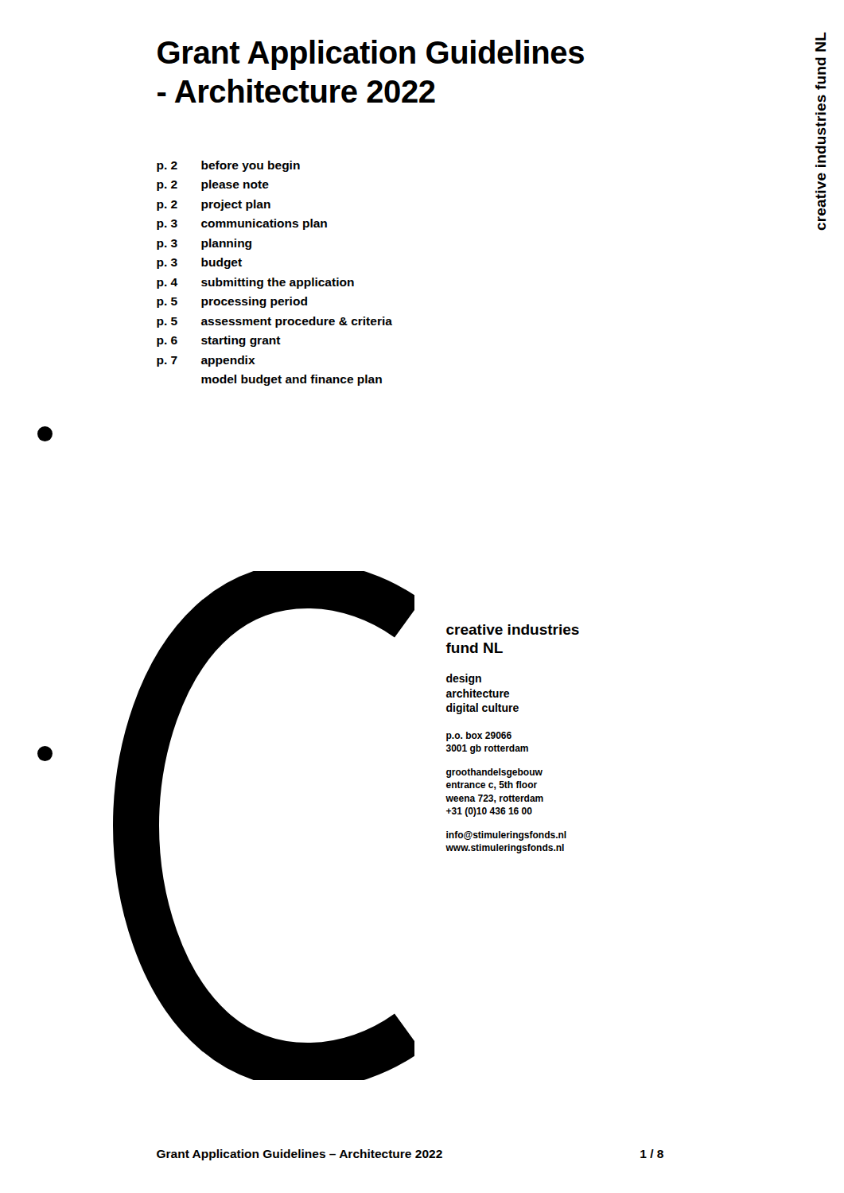creative industries fund NL
Grant Application Guidelines
- Architecture 2022
| p. 2 | before you begin |
| p. 2 | please note |
| p. 2 | project plan |
| p. 3 | communications plan |
| p. 3 | planning |
| p. 3 | budget |
| p. 4 | submitting the application |
| p. 5 | processing period |
| p. 5 | assessment procedure & criteria |
| p. 6 | starting grant |
| p. 7 | appendix |
| | model budget and finance plan |
creative industries
fund NL
design
architecture
digital culture
p.o. box 29066
3001 gb rotterdam
groothandelsgebouw
entrance c, 5th floor
weena 723, rotterdam
+31 (0)10 436 16 00
info@stimuleringsfonds.nl
www.stimuleringsfonds.nl
Grant Application Guidelines – Architecture 2022
1 / 8